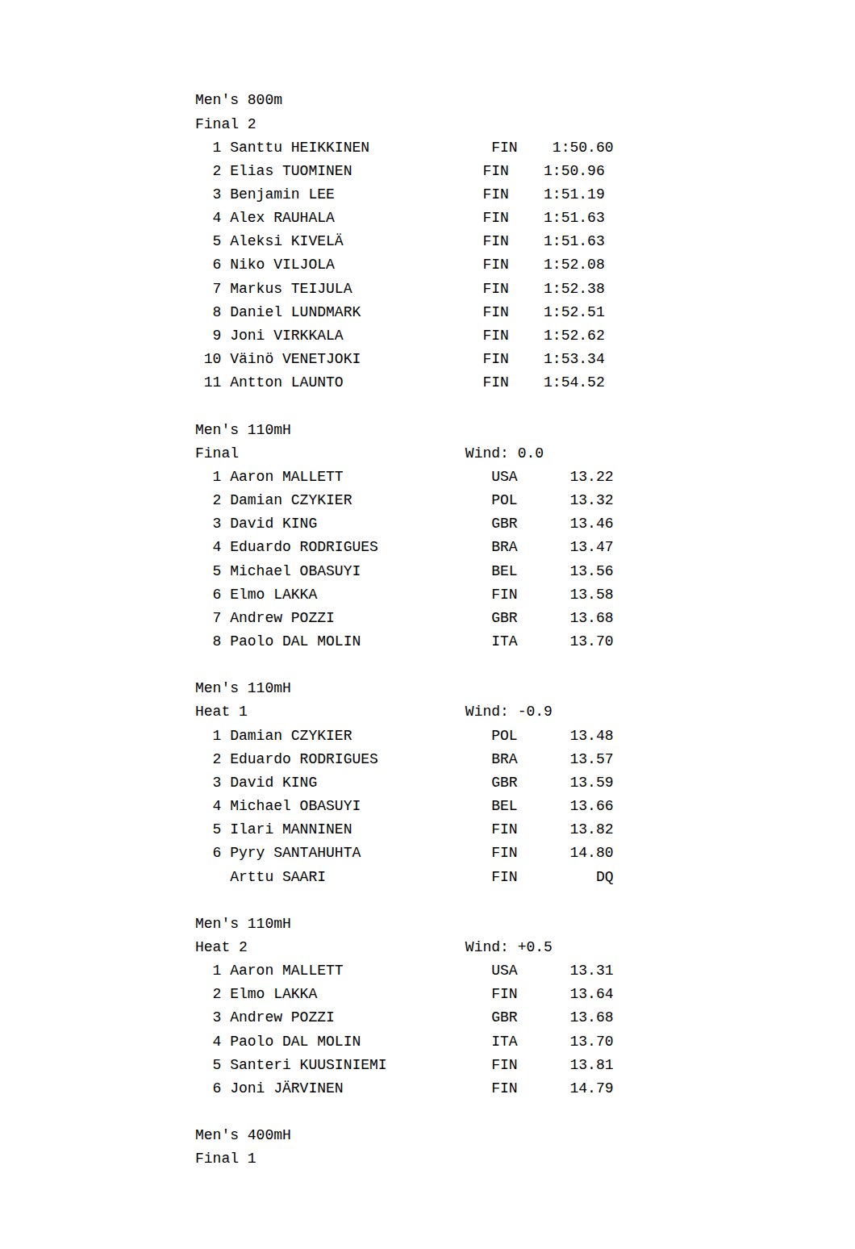Men's 800m
Final 2
  1 Santtu HEIKKINEN              FIN    1:50.60
  2 Elias TUOMINEN               FIN    1:50.96
  3 Benjamin LEE                 FIN    1:51.19
  4 Alex RAUHALA                 FIN    1:51.63
  5 Aleksi KIVELÄ                FIN    1:51.63
  6 Niko VILJOLA                 FIN    1:52.08
  7 Markus TEIJULA               FIN    1:52.38
  8 Daniel LUNDMARK              FIN    1:52.51
  9 Joni VIRKKALA                FIN    1:52.62
 10 Väinö VENETJOKI              FIN    1:53.34
 11 Antton LAUNTO                FIN    1:54.52

Men's 110mH
Final                          Wind: 0.0
  1 Aaron MALLETT                 USA      13.22
  2 Damian CZYKIER                POL      13.32
  3 David KING                    GBR      13.46
  4 Eduardo RODRIGUES             BRA      13.47
  5 Michael OBASUYI               BEL      13.56
  6 Elmo LAKKA                    FIN      13.58
  7 Andrew POZZI                  GBR      13.68
  8 Paolo DAL MOLIN               ITA      13.70

Men's 110mH
Heat 1                         Wind: -0.9
  1 Damian CZYKIER                POL      13.48
  2 Eduardo RODRIGUES             BRA      13.57
  3 David KING                    GBR      13.59
  4 Michael OBASUYI               BEL      13.66
  5 Ilari MANNINEN                FIN      13.82
  6 Pyry SANTAHUHTA               FIN      14.80
    Arttu SAARI                   FIN         DQ

Men's 110mH
Heat 2                         Wind: +0.5
  1 Aaron MALLETT                 USA      13.31
  2 Elmo LAKKA                    FIN      13.64
  3 Andrew POZZI                  GBR      13.68
  4 Paolo DAL MOLIN               ITA      13.70
  5 Santeri KUUSINIEMI            FIN      13.81
  6 Joni JÄRVINEN                 FIN      14.79

Men's 400mH
Final 1